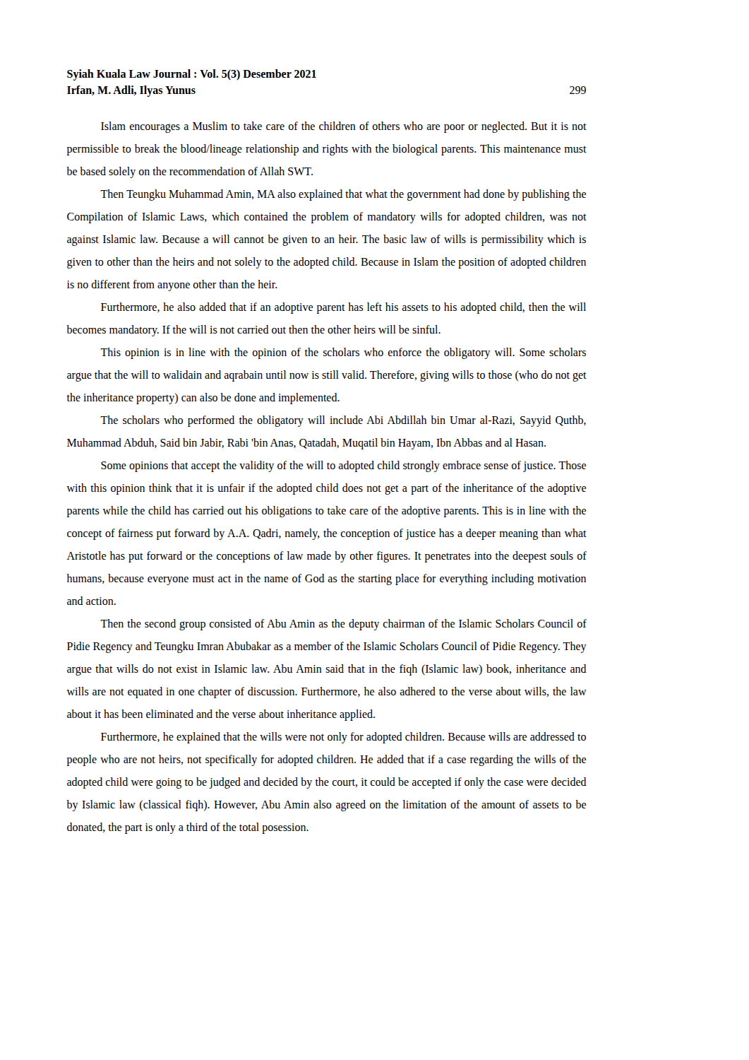Syiah Kuala Law Journal : Vol. 5(3) Desember 2021 Irfan, M. Adli, Ilyas Yunus 299
Islam encourages a Muslim to take care of the children of others who are poor or neglected. But it is not permissible to break the blood/lineage relationship and rights with the biological parents. This maintenance must be based solely on the recommendation of Allah SWT.
Then Teungku Muhammad Amin, MA also explained that what the government had done by publishing the Compilation of Islamic Laws, which contained the problem of mandatory wills for adopted children, was not against Islamic law. Because a will cannot be given to an heir. The basic law of wills is permissibility which is given to other than the heirs and not solely to the adopted child. Because in Islam the position of adopted children is no different from anyone other than the heir.
Furthermore, he also added that if an adoptive parent has left his assets to his adopted child, then the will becomes mandatory. If the will is not carried out then the other heirs will be sinful.
This opinion is in line with the opinion of the scholars who enforce the obligatory will. Some scholars argue that the will to walidain and aqrabain until now is still valid. Therefore, giving wills to those (who do not get the inheritance property) can also be done and implemented.
The scholars who performed the obligatory will include Abi Abdillah bin Umar al-Razi, Sayyid Quthb, Muhammad Abduh, Said bin Jabir, Rabi 'bin Anas, Qatadah, Muqatil bin Hayam, Ibn Abbas and al Hasan.
Some opinions that accept the validity of the will to adopted child strongly embrace sense of justice. Those with this opinion think that it is unfair if the adopted child does not get a part of the inheritance of the adoptive parents while the child has carried out his obligations to take care of the adoptive parents. This is in line with the concept of fairness put forward by A.A. Qadri, namely, the conception of justice has a deeper meaning than what Aristotle has put forward or the conceptions of law made by other figures. It penetrates into the deepest souls of humans, because everyone must act in the name of God as the starting place for everything including motivation and action.
Then the second group consisted of Abu Amin as the deputy chairman of the Islamic Scholars Council of Pidie Regency and Teungku Imran Abubakar as a member of the Islamic Scholars Council of Pidie Regency. They argue that wills do not exist in Islamic law. Abu Amin said that in the fiqh (Islamic law) book, inheritance and wills are not equated in one chapter of discussion. Furthermore, he also adhered to the verse about wills, the law about it has been eliminated and the verse about inheritance applied.
Furthermore, he explained that the wills were not only for adopted children. Because wills are addressed to people who are not heirs, not specifically for adopted children. He added that if a case regarding the wills of the adopted child were going to be judged and decided by the court, it could be accepted if only the case were decided by Islamic law (classical fiqh). However, Abu Amin also agreed on the limitation of the amount of assets to be donated, the part is only a third of the total posession.